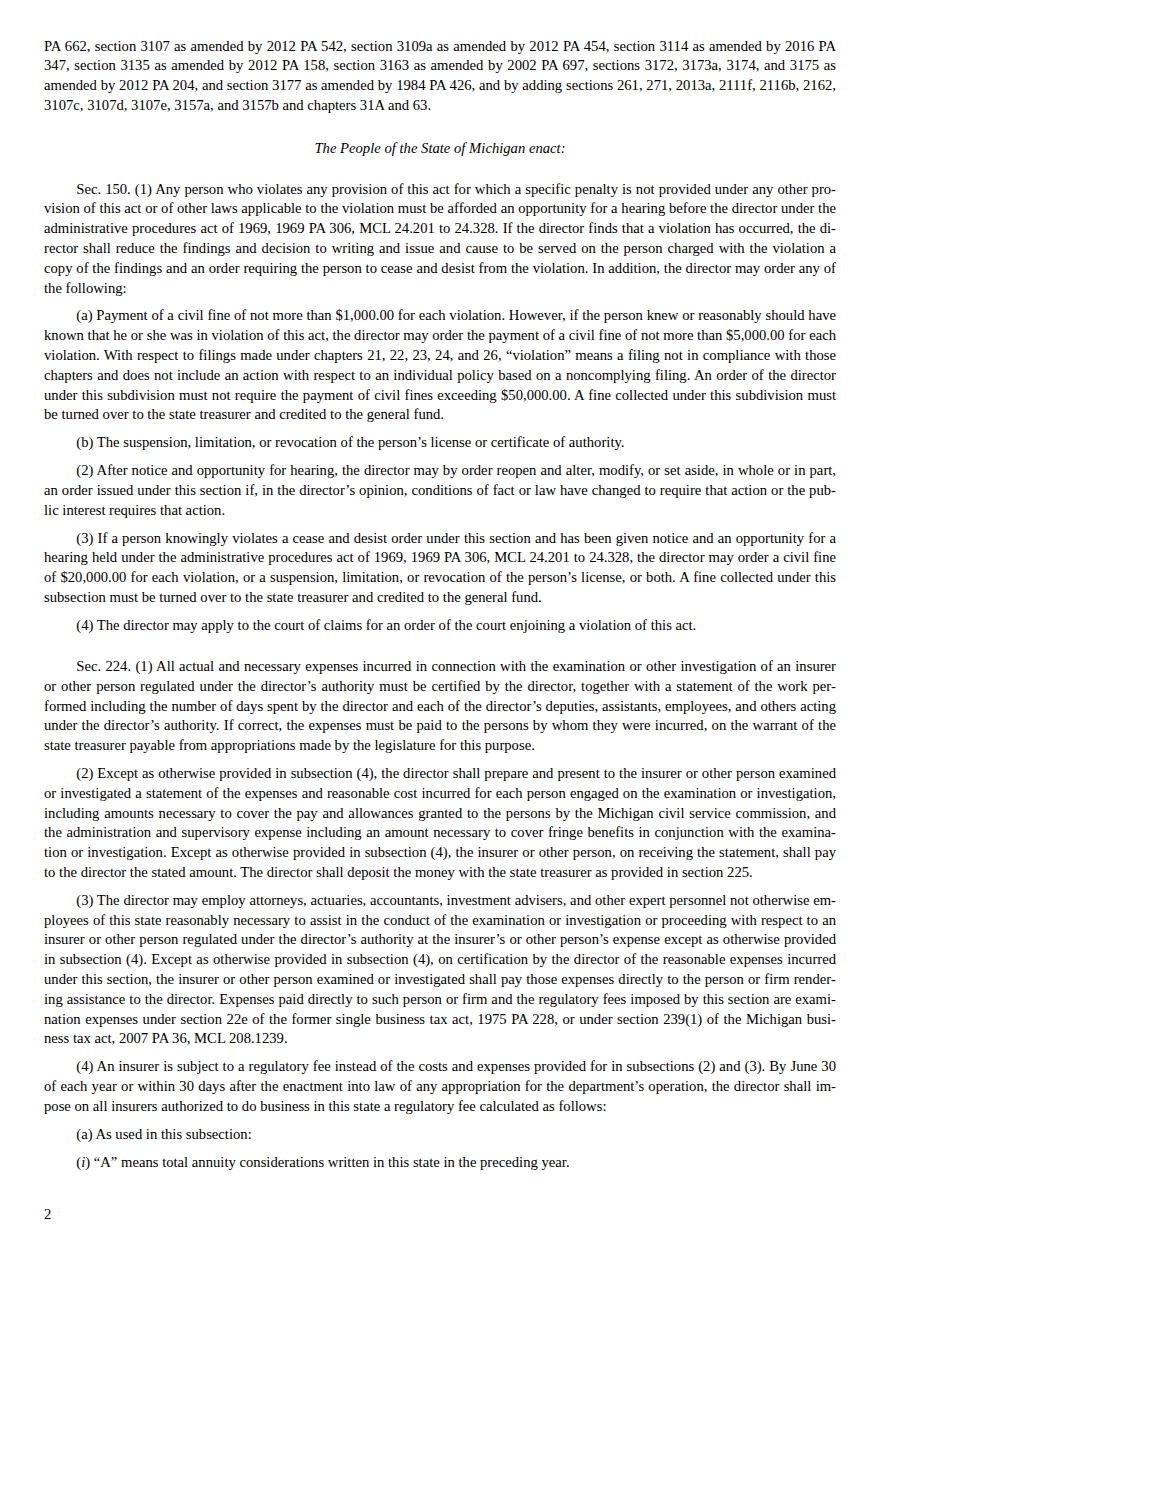PA 662, section 3107 as amended by 2012 PA 542, section 3109a as amended by 2012 PA 454, section 3114 as amended by 2016 PA 347, section 3135 as amended by 2012 PA 158, section 3163 as amended by 2002 PA 697, sections 3172, 3173a, 3174, and 3175 as amended by 2012 PA 204, and section 3177 as amended by 1984 PA 426, and by adding sections 261, 271, 2013a, 2111f, 2116b, 2162, 3107c, 3107d, 3107e, 3157a, and 3157b and chapters 31A and 63.
The People of the State of Michigan enact:
Sec. 150. (1) Any person who violates any provision of this act for which a specific penalty is not provided under any other provision of this act or of other laws applicable to the violation must be afforded an opportunity for a hearing before the director under the administrative procedures act of 1969, 1969 PA 306, MCL 24.201 to 24.328. If the director finds that a violation has occurred, the director shall reduce the findings and decision to writing and issue and cause to be served on the person charged with the violation a copy of the findings and an order requiring the person to cease and desist from the violation. In addition, the director may order any of the following:
(a) Payment of a civil fine of not more than $1,000.00 for each violation. However, if the person knew or reasonably should have known that he or she was in violation of this act, the director may order the payment of a civil fine of not more than $5,000.00 for each violation. With respect to filings made under chapters 21, 22, 23, 24, and 26, “violation” means a filing not in compliance with those chapters and does not include an action with respect to an individual policy based on a noncomplying filing. An order of the director under this subdivision must not require the payment of civil fines exceeding $50,000.00. A fine collected under this subdivision must be turned over to the state treasurer and credited to the general fund.
(b) The suspension, limitation, or revocation of the person’s license or certificate of authority.
(2) After notice and opportunity for hearing, the director may by order reopen and alter, modify, or set aside, in whole or in part, an order issued under this section if, in the director’s opinion, conditions of fact or law have changed to require that action or the public interest requires that action.
(3) If a person knowingly violates a cease and desist order under this section and has been given notice and an opportunity for a hearing held under the administrative procedures act of 1969, 1969 PA 306, MCL 24.201 to 24.328, the director may order a civil fine of $20,000.00 for each violation, or a suspension, limitation, or revocation of the person’s license, or both. A fine collected under this subsection must be turned over to the state treasurer and credited to the general fund.
(4) The director may apply to the court of claims for an order of the court enjoining a violation of this act.
Sec. 224. (1) All actual and necessary expenses incurred in connection with the examination or other investigation of an insurer or other person regulated under the director’s authority must be certified by the director, together with a statement of the work performed including the number of days spent by the director and each of the director’s deputies, assistants, employees, and others acting under the director’s authority. If correct, the expenses must be paid to the persons by whom they were incurred, on the warrant of the state treasurer payable from appropriations made by the legislature for this purpose.
(2) Except as otherwise provided in subsection (4), the director shall prepare and present to the insurer or other person examined or investigated a statement of the expenses and reasonable cost incurred for each person engaged on the examination or investigation, including amounts necessary to cover the pay and allowances granted to the persons by the Michigan civil service commission, and the administration and supervisory expense including an amount necessary to cover fringe benefits in conjunction with the examination or investigation. Except as otherwise provided in subsection (4), the insurer or other person, on receiving the statement, shall pay to the director the stated amount. The director shall deposit the money with the state treasurer as provided in section 225.
(3) The director may employ attorneys, actuaries, accountants, investment advisers, and other expert personnel not otherwise employees of this state reasonably necessary to assist in the conduct of the examination or investigation or proceeding with respect to an insurer or other person regulated under the director’s authority at the insurer’s or other person’s expense except as otherwise provided in subsection (4). Except as otherwise provided in subsection (4), on certification by the director of the reasonable expenses incurred under this section, the insurer or other person examined or investigated shall pay those expenses directly to the person or firm rendering assistance to the director. Expenses paid directly to such person or firm and the regulatory fees imposed by this section are examination expenses under section 22e of the former single business tax act, 1975 PA 228, or under section 239(1) of the Michigan business tax act, 2007 PA 36, MCL 208.1239.
(4) An insurer is subject to a regulatory fee instead of the costs and expenses provided for in subsections (2) and (3). By June 30 of each year or within 30 days after the enactment into law of any appropriation for the department’s operation, the director shall impose on all insurers authorized to do business in this state a regulatory fee calculated as follows:
(a) As used in this subsection:
(i) “A” means total annuity considerations written in this state in the preceding year.
2